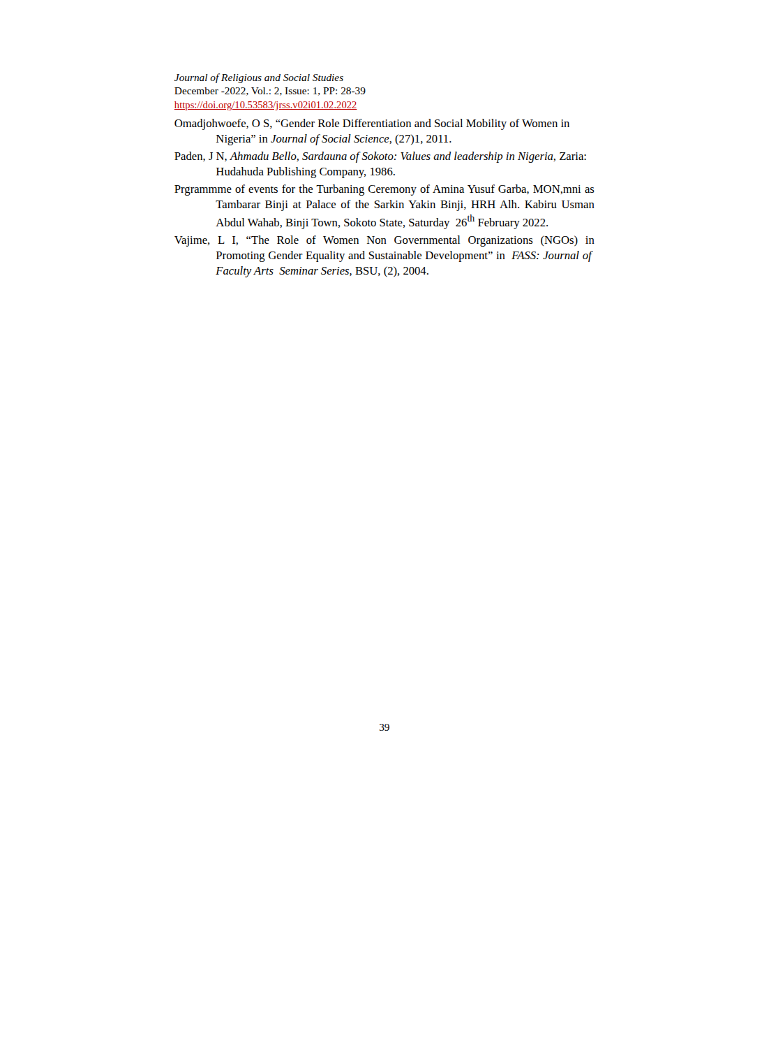Journal of Religious and Social Studies
December -2022, Vol.: 2, Issue: 1, PP: 28-39
https://doi.org/10.53583/jrss.v02i01.02.2022
Omadjohwoefe, O S, “Gender Role Differentiation and Social Mobility of Women in Nigeria” in Journal of Social Science, (27)1, 2011.
Paden, J N, Ahmadu Bello, Sardauna of Sokoto: Values and leadership in Nigeria, Zaria: Hudahuda Publishing Company, 1986.
Prgrammme of events for the Turbaning Ceremony of Amina Yusuf Garba, MON,mni as Tambarar Binji at Palace of the Sarkin Yakin Binji, HRH Alh. Kabiru Usman Abdul Wahab, Binji Town, Sokoto State, Saturday 26th February 2022.
Vajime, L I, “The Role of Women Non Governmental Organizations (NGOs) in Promoting Gender Equality and Sustainable Development” in FASS: Journal of Faculty Arts Seminar Series, BSU, (2), 2004.
39